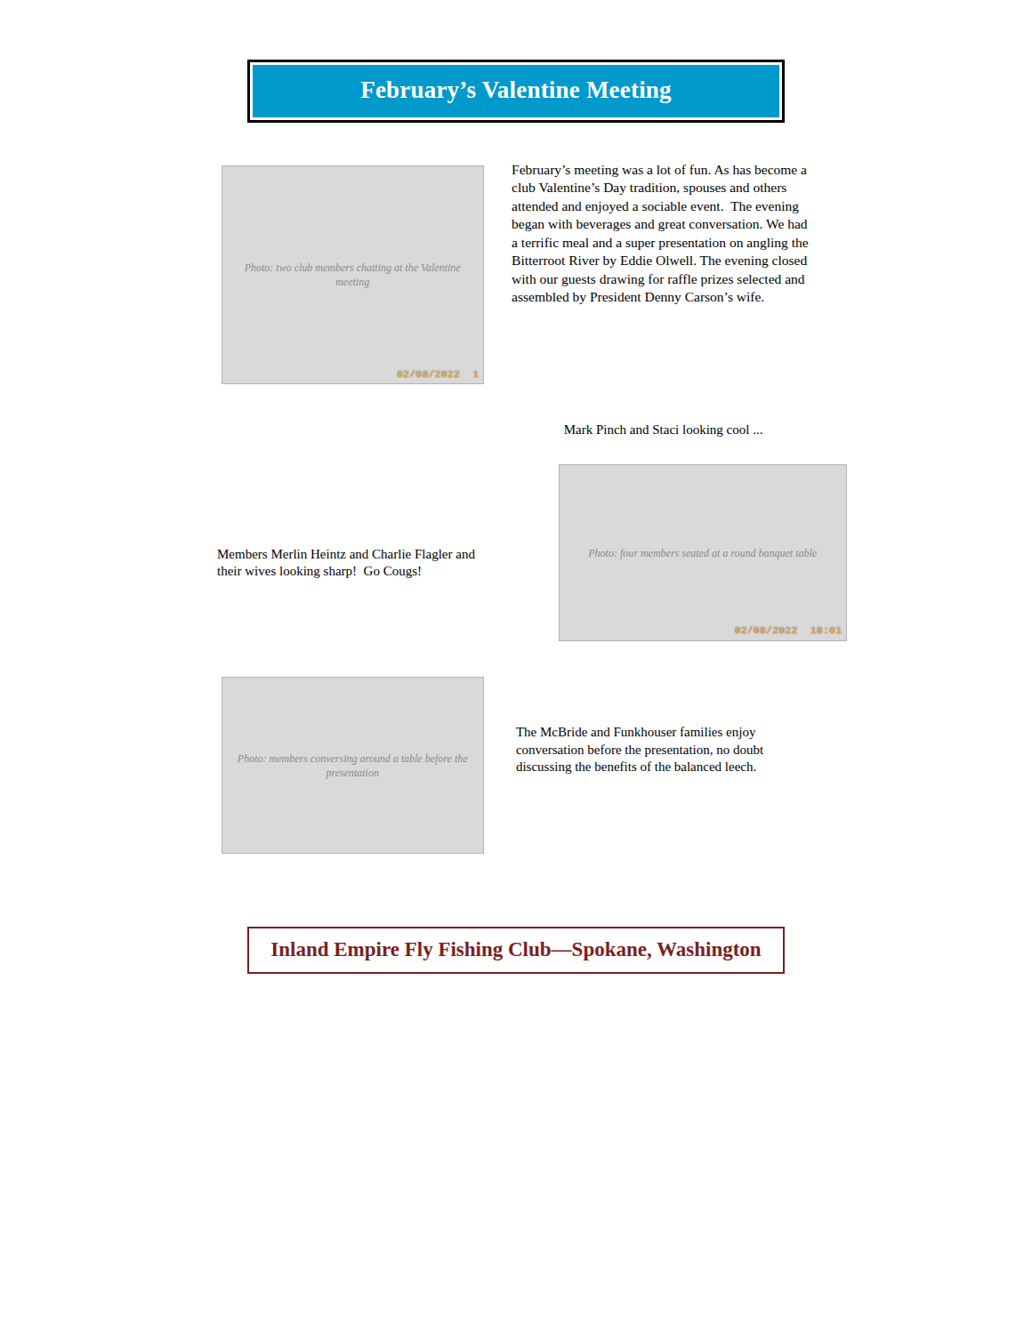February’s Valentine Meeting
Photo: two club members chatting at the Valentine meeting 02/08/2022 1
February’s meeting was a lot of fun. As has become a club Valentine’s Day tradition, spouses and others attended and enjoyed a sociable event. The evening began with beverages and great conversation. We had a terrific meal and a super presentation on angling the Bitterroot River by Eddie Olwell. The evening closed with our guests drawing for raffle prizes selected and assembled by President Denny Carson’s wife.
Mark Pinch and Staci looking cool ...
Members Merlin Heintz and Charlie Flagler and their wives looking sharp! Go Cougs!
Photo: four members seated at a round banquet table 02/08/2022 18:01
Photo: members conversing around a table before the presentation
The McBride and Funkhouser families enjoy conversation before the presentation, no doubt discussing the benefits of the balanced leech.
Inland Empire Fly Fishing Club—Spokane, Washington